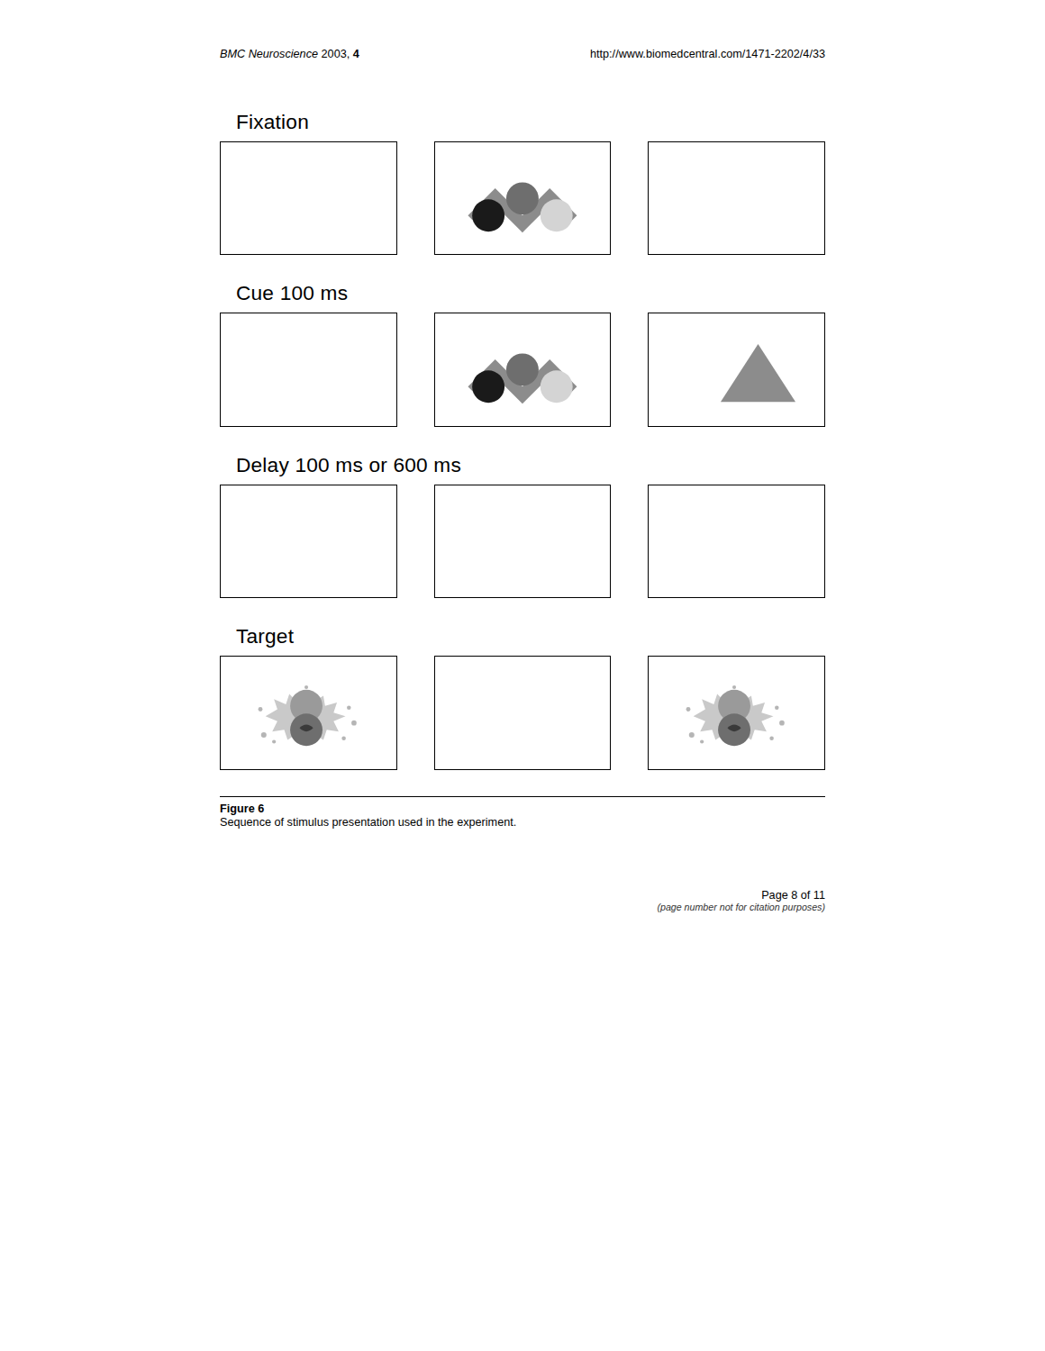BMC Neuroscience 2003, 4
http://www.biomedcentral.com/1471-2202/4/33
Fixation
Cue 100 ms
Delay 100 ms or 600 ms
Target
Figure 6 Sequence of stimulus presentation used in the experiment.
Page 8 of 11
(page number not for citation purposes)